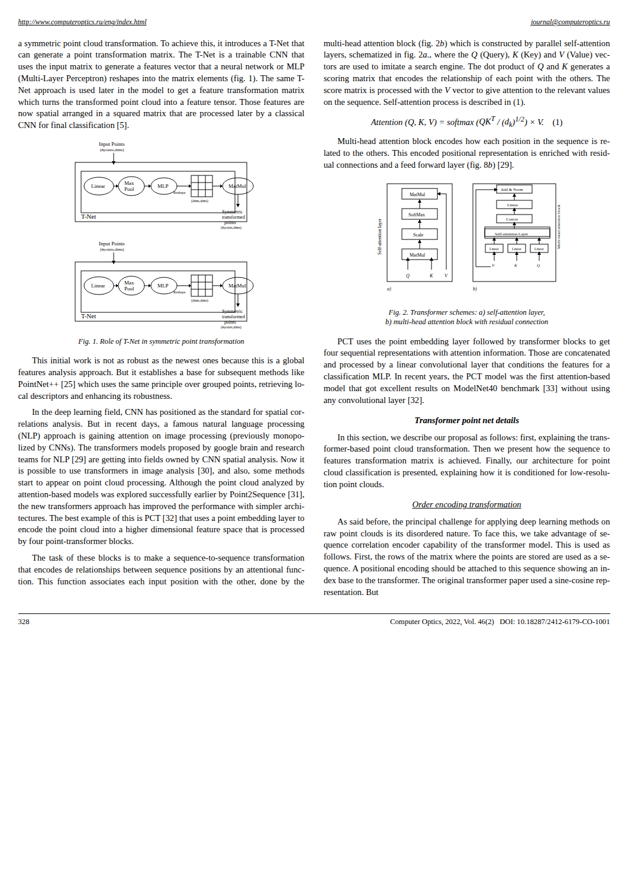http://www.computeroptics.ru/eng/index.html journal@computeroptics.ru
a symmetric point cloud transformation. To achieve this, it introduces a T-Net that can generate a point transformation matrix. The T-Net is a trainable CNN that uses the input matrix to generate a features vector that a neural network or MLP (Multi-Layer Perceptron) reshapes into the matrix elements (fig. 1). The same T-Net approach is used later in the model to get a feature transformation matrix which turns the transformed point cloud into a feature tensor. Those features are now spatial arranged in a squared matrix that are processed later by a classical CNN for final classification [5].
Input Points (#points,dims) Linear Max Pool MLP Reshape (dims,dims) MatMul T-Net Symmetric transformed points (#points,dims) Input Points (#points,dims) Linear Max Pool MLP Reshape (dims,dims) MatMul T-Net Symmetric transformed points (#points,dims)
Fig. 1. Role of T-Net in symmetric point transformation
This initial work is not as robust as the newest ones because this is a global features analysis approach. But it establishes a base for subsequent methods like PointNet++ [25] which uses the same principle over grouped points, retrieving local descriptors and enhancing its robustness.
In the deep learning field, CNN has positioned as the standard for spatial correlations analysis. But in recent days, a famous natural language processing (NLP) approach is gaining attention on image processing (previously monopolized by CNNs). The transformers models proposed by google brain and research teams for NLP [29] are getting into fields owned by CNN spatial analysis. Now it is possible to use transformers in image analysis [30], and also, some methods start to appear on point cloud processing. Although the point cloud analyzed by attention-based models was explored successfully earlier by Point2Sequence [31], the new transformers approach has improved the performance with simpler architectures. The best example of this is PCT [32] that uses a point embedding layer to encode the point cloud into a higher dimensional feature space that is processed by four point-transformer blocks.
The task of these blocks is to make a sequence-to-sequence transformation that encodes de relationships between sequence positions by an attentional function. This function associates each input position with the other, done by the multi-head attention block (fig. 2b) which is constructed by parallel self-attention layers, schematized in fig. 2a., where the Q (Query), K (Key) and V (Value) vectors are used to imitate a search engine. The dot product of Q and K generates a scoring matrix that encodes the relationship of each point with the others. The score matrix is processed with the V vector to give attention to the relevant values on the sequence. Self-attention process is described in (1).
Attention (Q, K, V) = softmax (QKT / (dk)1/2) × V. (1)
Multi-head attention block encodes how each position in the sequence is related to the others. This encoded positional representation is enriched with residual connections and a feed forward layer (fig. 8b) [29].
Self-attention layer MatMul SoftMax Scale MatMul Q K V a) Multi-head attention block Add & Norm Linear Concat Self-attention Layer Linear Linear Linear V K Q b)
Fig. 2. Transformer schemes: a) self-attention layer,
b) multi-head attention block with residual connection
PCT uses the point embedding layer followed by transformer blocks to get four sequential representations with attention information. Those are concatenated and processed by a linear convolutional layer that conditions the features for a classification MLP. In recent years, the PCT model was the first attention-based model that got excellent results on ModelNet40 benchmark [33] without using any convolutional layer [32].
Transformer point net details
In this section, we describe our proposal as follows: first, explaining the transformer-based point cloud transformation. Then we present how the sequence to features transformation matrix is achieved. Finally, our architecture for point cloud classification is presented, explaining how it is conditioned for low-resolution point clouds.
Order encoding transformation
As said before, the principal challenge for applying deep learning methods on raw point clouds is its disordered nature. To face this, we take advantage of sequence correlation encoder capability of the transformer model. This is used as follows. First, the rows of the matrix where the points are stored are used as a sequence. A positional encoding should be attached to this sequence showing an index base to the transformer. The original transformer paper used a sine-cosine representation. But
328 Computer Optics, 2022, Vol. 46(2) DOI: 10.18287/2412-6179-CO-1001